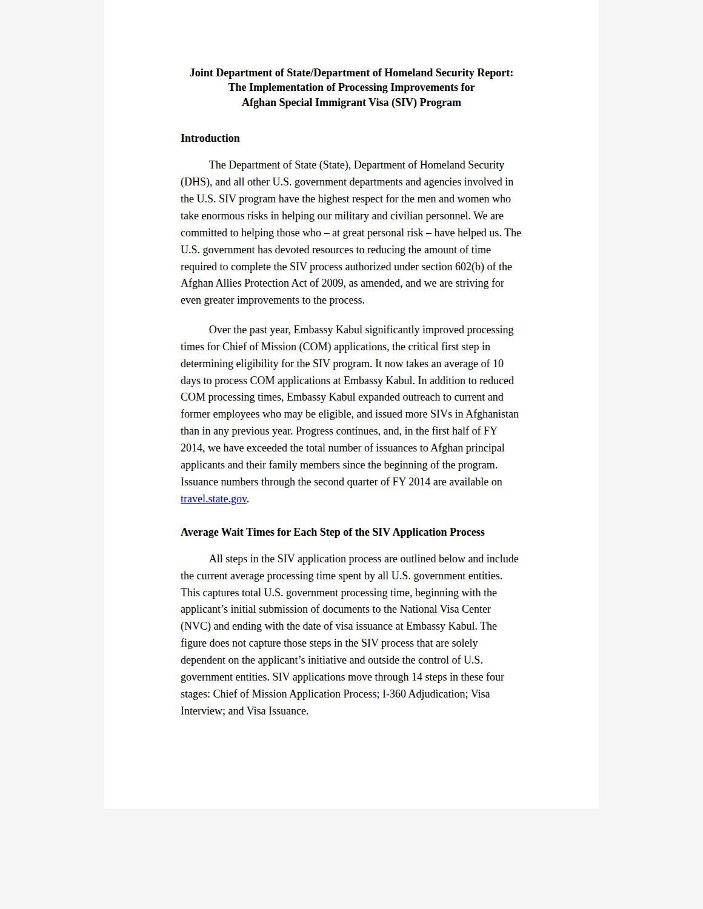Joint Department of State/Department of Homeland Security Report: The Implementation of Processing Improvements for Afghan Special Immigrant Visa (SIV) Program
Introduction
The Department of State (State), Department of Homeland Security (DHS), and all other U.S. government departments and agencies involved in the U.S. SIV program have the highest respect for the men and women who take enormous risks in helping our military and civilian personnel. We are committed to helping those who – at great personal risk – have helped us. The U.S. government has devoted resources to reducing the amount of time required to complete the SIV process authorized under section 602(b) of the Afghan Allies Protection Act of 2009, as amended, and we are striving for even greater improvements to the process.
Over the past year, Embassy Kabul significantly improved processing times for Chief of Mission (COM) applications, the critical first step in determining eligibility for the SIV program. It now takes an average of 10 days to process COM applications at Embassy Kabul. In addition to reduced COM processing times, Embassy Kabul expanded outreach to current and former employees who may be eligible, and issued more SIVs in Afghanistan than in any previous year. Progress continues, and, in the first half of FY 2014, we have exceeded the total number of issuances to Afghan principal applicants and their family members since the beginning of the program. Issuance numbers through the second quarter of FY 2014 are available on travel.state.gov.
Average Wait Times for Each Step of the SIV Application Process
All steps in the SIV application process are outlined below and include the current average processing time spent by all U.S. government entities. This captures total U.S. government processing time, beginning with the applicant’s initial submission of documents to the National Visa Center (NVC) and ending with the date of visa issuance at Embassy Kabul. The figure does not capture those steps in the SIV process that are solely dependent on the applicant’s initiative and outside the control of U.S. government entities. SIV applications move through 14 steps in these four stages: Chief of Mission Application Process; I-360 Adjudication; Visa Interview; and Visa Issuance.